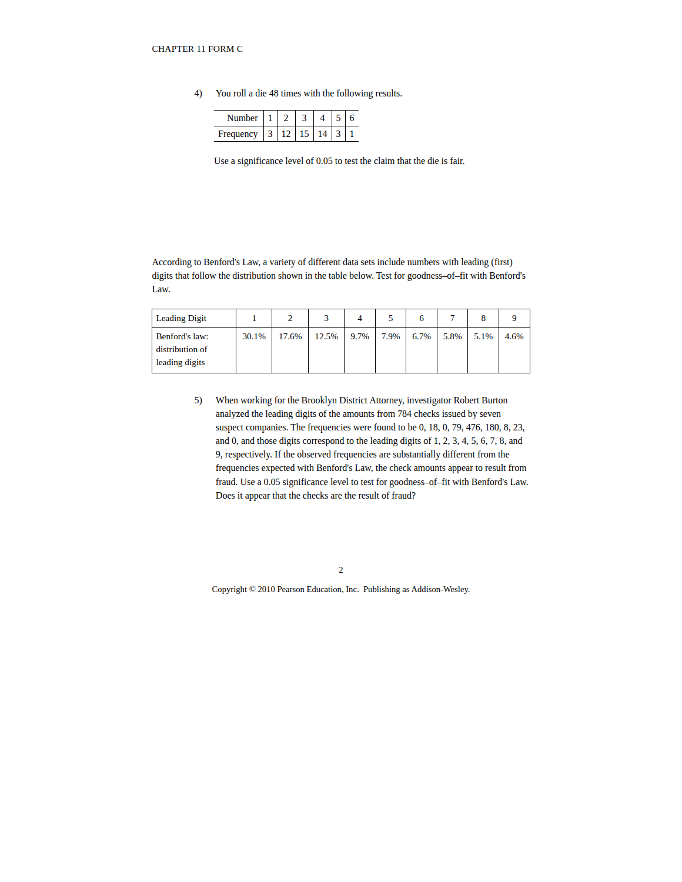CHAPTER 11 FORM C
4)
You roll a die 48 times with the following results.
| Number | 1 | 2 | 3 | 4 | 5 | 6 |
| --- | --- | --- | --- | --- | --- | --- |
| Frequency | 3 | 12 | 15 | 14 | 3 | 1 |
Use a significance level of 0.05 to test the claim that the die is fair.
According to Benford's Law, a variety of different data sets include numbers with leading (first) digits that follow the distribution shown in the table below. Test for goodness–of–fit with Benford's Law.
| Leading Digit | 1 | 2 | 3 | 4 | 5 | 6 | 7 | 8 | 9 |
| --- | --- | --- | --- | --- | --- | --- | --- | --- | --- |
| Benford's law: distribution of leading digits | 30.1% | 17.6% | 12.5% | 9.7% | 7.9% | 6.7% | 5.8% | 5.1% | 4.6% |
5)
When working for the Brooklyn District Attorney, investigator Robert Burton analyzed the leading digits of the amounts from 784 checks issued by seven suspect companies. The frequencies were found to be 0, 18, 0, 79, 476, 180, 8, 23, and 0, and those digits correspond to the leading digits of 1, 2, 3, 4, 5, 6, 7, 8, and 9, respectively. If the observed frequencies are substantially different from the frequencies expected with Benford's Law, the check amounts appear to result from fraud. Use a 0.05 significance level to test for goodness–of–fit with Benford's Law. Does it appear that the checks are the result of fraud?
2
Copyright © 2010 Pearson Education, Inc. Publishing as Addison-Wesley.